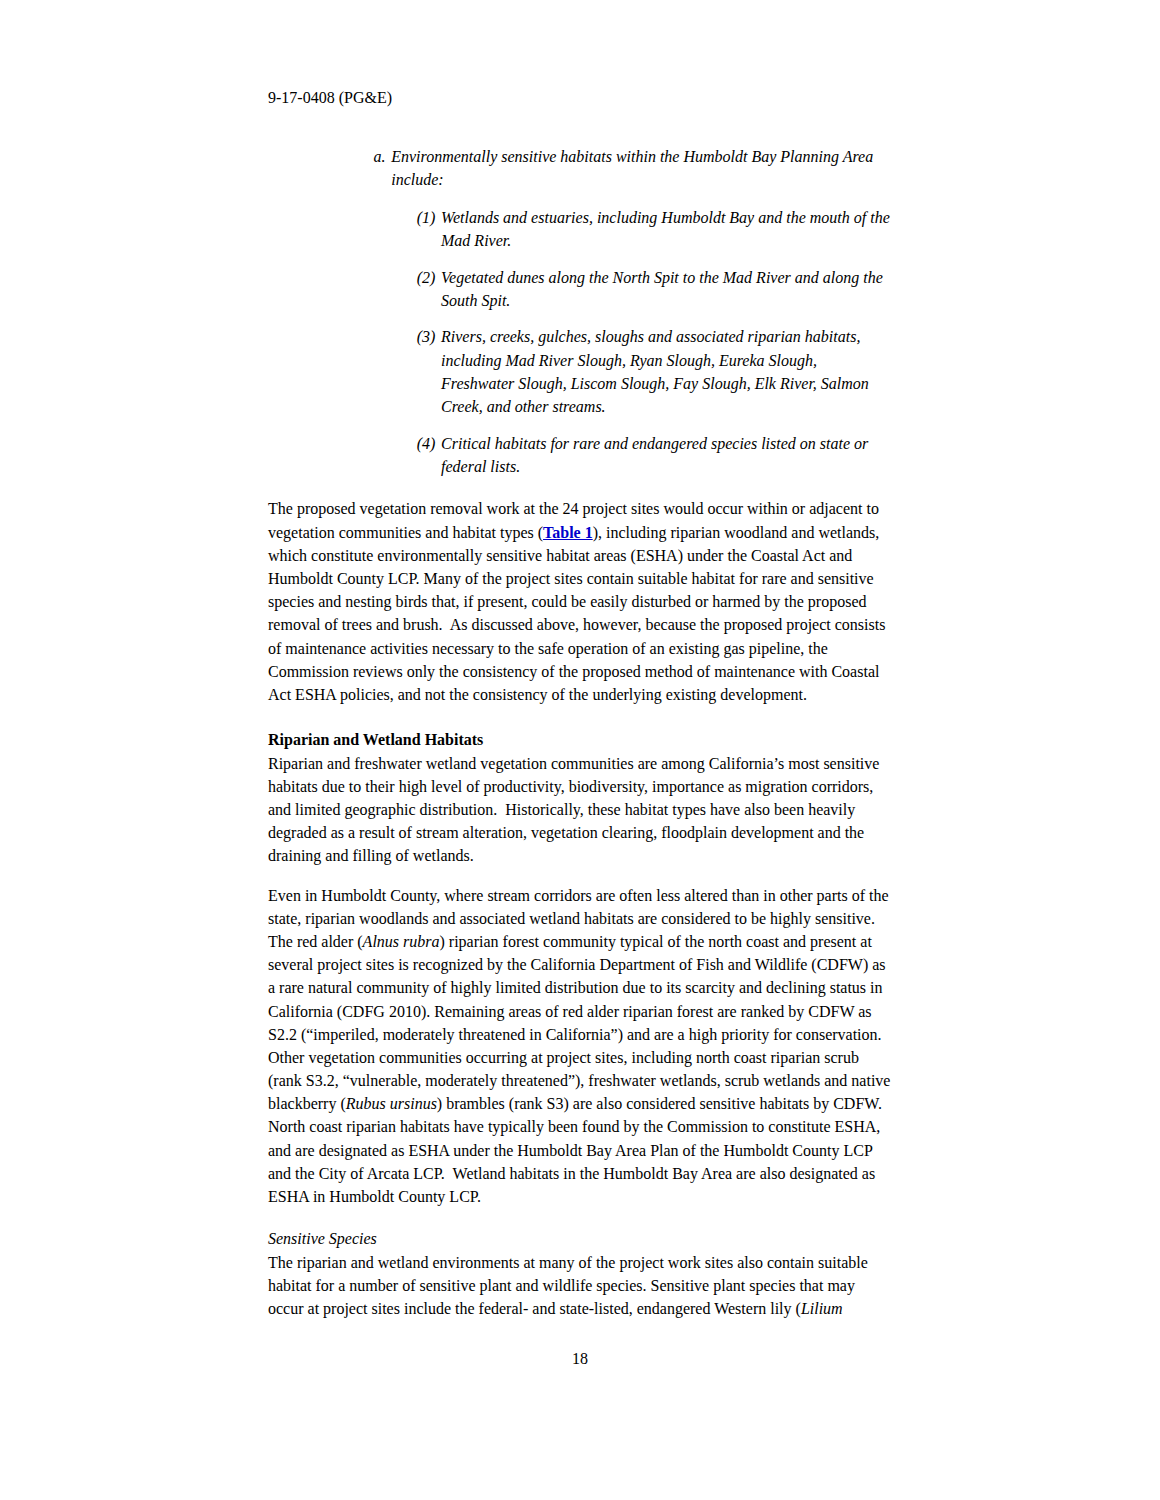9-17-0408 (PG&E)
a. Environmentally sensitive habitats within the Humboldt Bay Planning Area include:
(1) Wetlands and estuaries, including Humboldt Bay and the mouth of the Mad River.
(2) Vegetated dunes along the North Spit to the Mad River and along the South Spit.
(3) Rivers, creeks, gulches, sloughs and associated riparian habitats, including Mad River Slough, Ryan Slough, Eureka Slough, Freshwater Slough, Liscom Slough, Fay Slough, Elk River, Salmon Creek, and other streams.
(4) Critical habitats for rare and endangered species listed on state or federal lists.
The proposed vegetation removal work at the 24 project sites would occur within or adjacent to vegetation communities and habitat types (Table 1), including riparian woodland and wetlands, which constitute environmentally sensitive habitat areas (ESHA) under the Coastal Act and Humboldt County LCP. Many of the project sites contain suitable habitat for rare and sensitive species and nesting birds that, if present, could be easily disturbed or harmed by the proposed removal of trees and brush. As discussed above, however, because the proposed project consists of maintenance activities necessary to the safe operation of an existing gas pipeline, the Commission reviews only the consistency of the proposed method of maintenance with Coastal Act ESHA policies, and not the consistency of the underlying existing development.
Riparian and Wetland Habitats
Riparian and freshwater wetland vegetation communities are among California’s most sensitive habitats due to their high level of productivity, biodiversity, importance as migration corridors, and limited geographic distribution. Historically, these habitat types have also been heavily degraded as a result of stream alteration, vegetation clearing, floodplain development and the draining and filling of wetlands.
Even in Humboldt County, where stream corridors are often less altered than in other parts of the state, riparian woodlands and associated wetland habitats are considered to be highly sensitive. The red alder (Alnus rubra) riparian forest community typical of the north coast and present at several project sites is recognized by the California Department of Fish and Wildlife (CDFW) as a rare natural community of highly limited distribution due to its scarcity and declining status in California (CDFG 2010). Remaining areas of red alder riparian forest are ranked by CDFW as S2.2 (“imperiled, moderately threatened in California”) and are a high priority for conservation. Other vegetation communities occurring at project sites, including north coast riparian scrub (rank S3.2, “vulnerable, moderately threatened”), freshwater wetlands, scrub wetlands and native blackberry (Rubus ursinus) brambles (rank S3) are also considered sensitive habitats by CDFW. North coast riparian habitats have typically been found by the Commission to constitute ESHA, and are designated as ESHA under the Humboldt Bay Area Plan of the Humboldt County LCP and the City of Arcata LCP. Wetland habitats in the Humboldt Bay Area are also designated as ESHA in Humboldt County LCP.
Sensitive Species
The riparian and wetland environments at many of the project work sites also contain suitable habitat for a number of sensitive plant and wildlife species. Sensitive plant species that may occur at project sites include the federal- and state-listed, endangered Western lily (Lilium
18